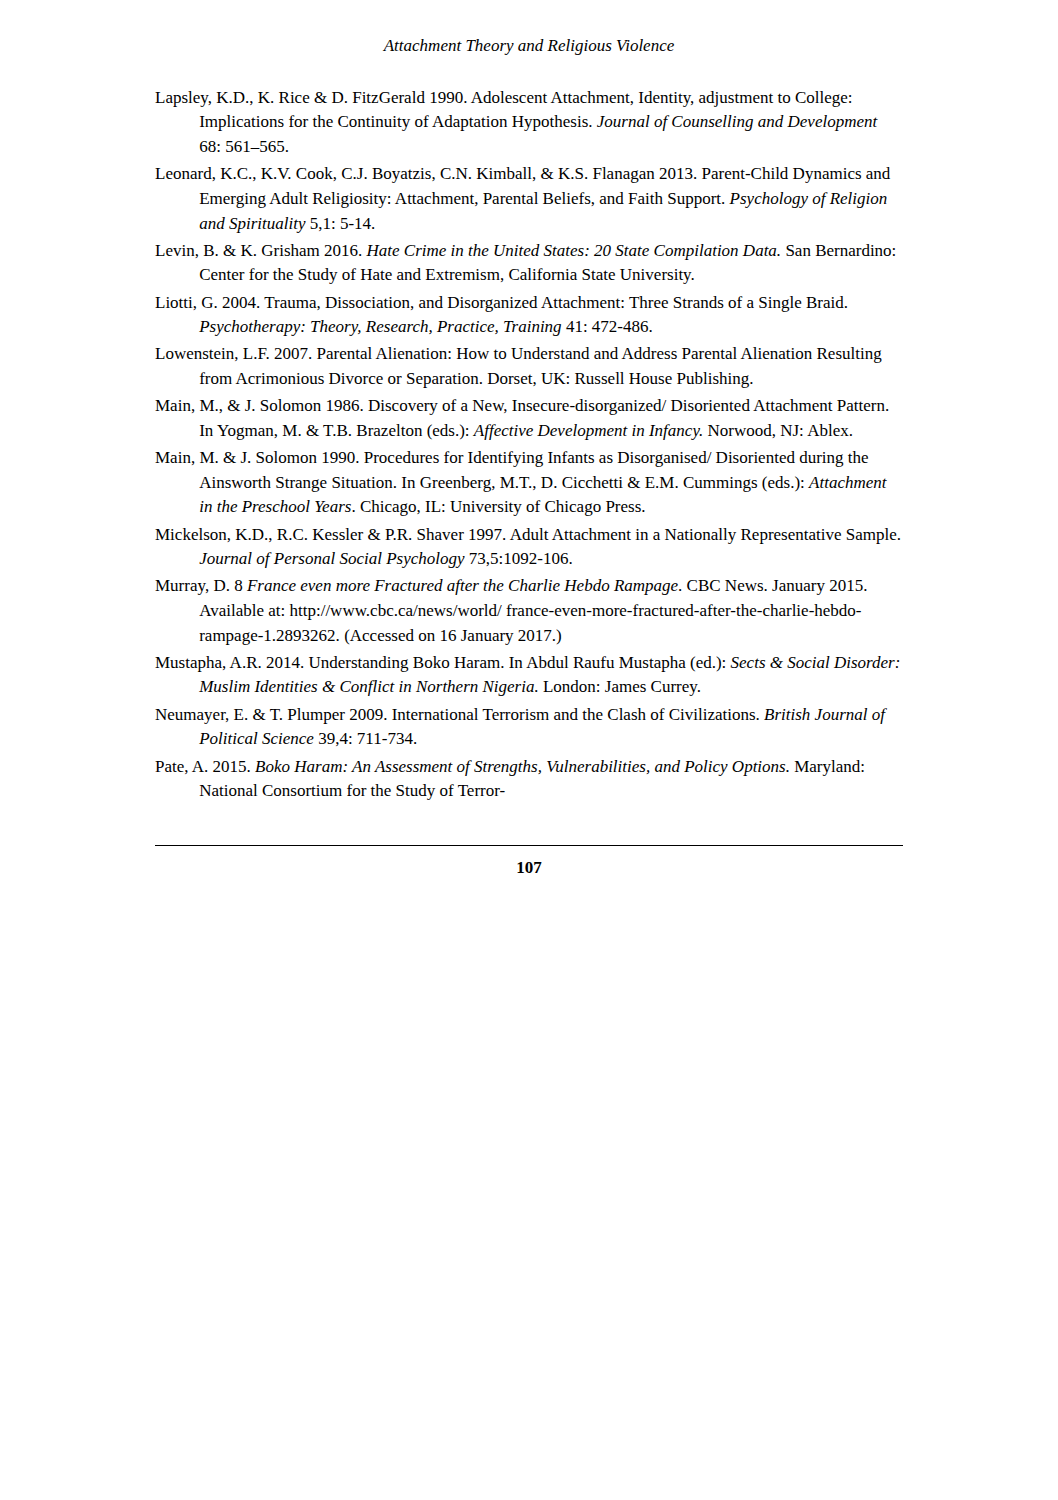Attachment Theory and Religious Violence
Lapsley, K.D., K. Rice & D. FitzGerald 1990. Adolescent Attachment, Identity, adjustment to College: Implications for the Continuity of Adaptation Hypothesis. Journal of Counselling and Development 68: 561–565.
Leonard, K.C., K.V. Cook, C.J. Boyatzis, C.N. Kimball, & K.S. Flanagan 2013. Parent-Child Dynamics and Emerging Adult Religiosity: Attachment, Parental Beliefs, and Faith Support. Psychology of Religion and Spirituality 5,1: 5-14.
Levin, B. & K. Grisham 2016. Hate Crime in the United States: 20 State Compilation Data. San Bernardino: Center for the Study of Hate and Extremism, California State University.
Liotti, G. 2004. Trauma, Dissociation, and Disorganized Attachment: Three Strands of a Single Braid. Psychotherapy: Theory, Research, Practice, Training 41: 472-486.
Lowenstein, L.F. 2007. Parental Alienation: How to Understand and Address Parental Alienation Resulting from Acrimonious Divorce or Separation. Dorset, UK: Russell House Publishing.
Main, M., & J. Solomon 1986. Discovery of a New, Insecure-disorganized/ Disoriented Attachment Pattern. In Yogman, M. & T.B. Brazelton (eds.): Affective Development in Infancy. Norwood, NJ: Ablex.
Main, M. & J. Solomon 1990. Procedures for Identifying Infants as Disorganised/ Disoriented during the Ainsworth Strange Situation. In Greenberg, M.T., D. Cicchetti & E.M. Cummings (eds.): Attachment in the Preschool Years. Chicago, IL: University of Chicago Press.
Mickelson, K.D., R.C. Kessler & P.R. Shaver 1997. Adult Attachment in a Nationally Representative Sample. Journal of Personal Social Psychology 73,5:1092-106.
Murray, D. 8 France even more Fractured after the Charlie Hebdo Rampage. CBC News. January 2015. Available at: http://www.cbc.ca/news/world/ france-even-more-fractured-after-the-charlie-hebdo-rampage-1.2893262. (Accessed on 16 January 2017.)
Mustapha, A.R. 2014. Understanding Boko Haram. In Abdul Raufu Mustapha (ed.): Sects & Social Disorder: Muslim Identities & Conflict in Northern Nigeria. London: James Currey.
Neumayer, E. & T. Plumper 2009. International Terrorism and the Clash of Civilizations. British Journal of Political Science 39,4: 711-734.
Pate, A. 2015. Boko Haram: An Assessment of Strengths, Vulnerabilities, and Policy Options. Maryland: National Consortium for the Study of Terror-
107